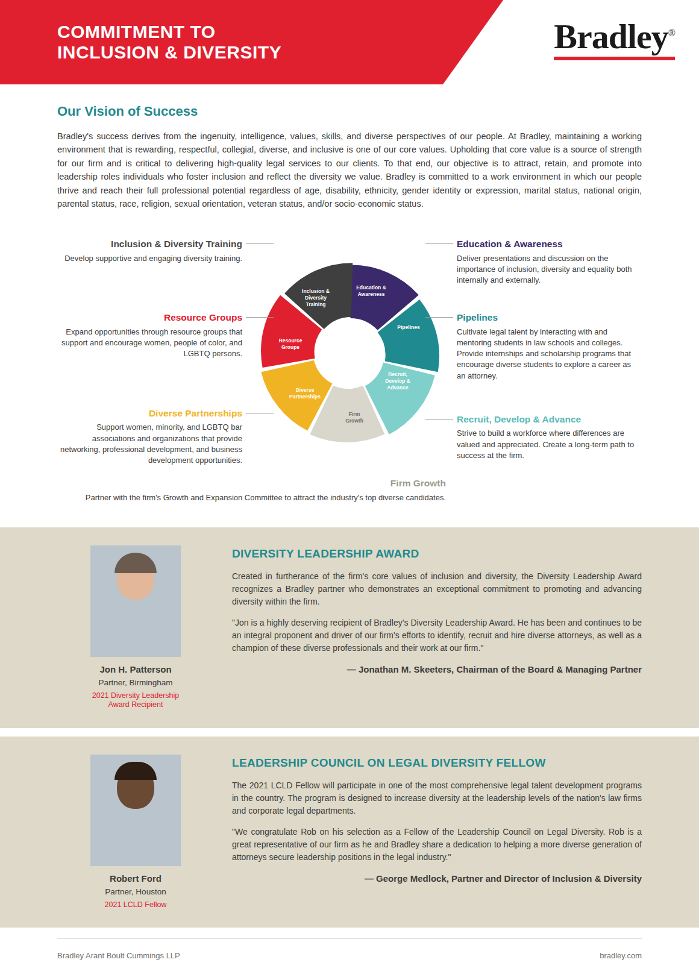Commitment to
Inclusion & Diversity
Bradley®
Our Vision of Success
Bradley's success derives from the ingenuity, intelligence, values, skills, and diverse perspectives of our people. At Bradley, maintaining a working environment that is rewarding, respectful, collegial, diverse, and inclusive is one of our core values. Upholding that core value is a source of strength for our firm and is critical to delivering high-quality legal services to our clients. To that end, our objective is to attract, retain, and promote into leadership roles individuals who foster inclusion and reflect the diversity we value. Bradley is committed to a work environment in which our people thrive and reach their full professional potential regardless of age, disability, ethnicity, gender identity or expression, marital status, national origin, parental status, race, religion, sexual orientation, veteran status, and/or socio-economic status.
Inclusion & Diversity Training
Develop supportive and engaging diversity training.
Education & Awareness Pipelines Recruit, Develop & Advance Firm Growth Diverse Partnerships Resource Groups Inclusion & Diversity Training
Education & Awareness
Deliver presentations and discussion on the importance of inclusion, diversity and equality both internally and externally.
Resource Groups
Expand opportunities through resource groups that support and encourage women, people of color, and LGBTQ persons.
Pipelines
Cultivate legal talent by interacting with and mentoring students in law schools and colleges. Provide internships and scholarship programs that encourage diverse students to explore a career as an attorney.
Diverse Partnerships
Support women, minority, and LGBTQ bar associations and organizations that provide networking, professional development, and business development opportunities.
Recruit, Develop & Advance
Strive to build a workforce where differences are valued and appreciated. Create a long-term path to success at the firm.
Firm Growth
Partner with the firm's Growth and Expansion Committee to attract the industry's top diverse candidates.
Jon H. Patterson
Partner, Birmingham
2021 Diversity Leadership
Award Recipient
Diversity Leadership Award
Created in furtherance of the firm's core values of inclusion and diversity, the Diversity Leadership Award recognizes a Bradley partner who demonstrates an exceptional commitment to promoting and advancing diversity within the firm.
"Jon is a highly deserving recipient of Bradley's Diversity Leadership Award. He has been and continues to be an integral proponent and driver of our firm's efforts to identify, recruit and hire diverse attorneys, as well as a champion of these diverse professionals and their work at our firm."
— Jonathan M. Skeeters, Chairman of the Board & Managing Partner
Robert Ford
Partner, Houston
2021 LCLD Fellow
Leadership Council on Legal Diversity Fellow
The 2021 LCLD Fellow will participate in one of the most comprehensive legal talent development programs in the country. The program is designed to increase diversity at the leadership levels of the nation's law firms and corporate legal departments.
"We congratulate Rob on his selection as a Fellow of the Leadership Council on Legal Diversity. Rob is a great representative of our firm as he and Bradley share a dedication to helping a more diverse generation of attorneys secure leadership positions in the legal industry."
— George Medlock, Partner and Director of Inclusion & Diversity
Bradley Arant Boult Cummings LLP bradley.com